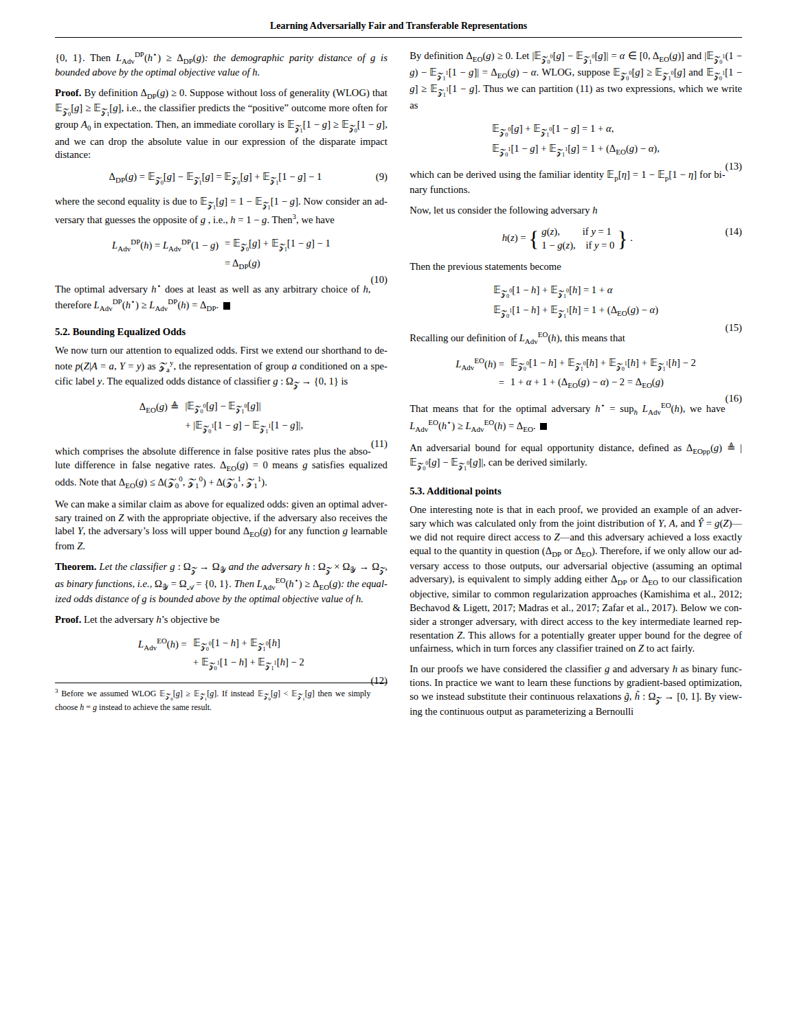Learning Adversarially Fair and Transferable Representations
{0, 1}. Then LAdvDP(h⋆) ≥ ΔDP(g): the demographic parity distance of g is bounded above by the optimal objective value of h.
Proof. By definition ΔDP(g) ≥ 0. Suppose without loss of generality (WLOG) that 𝔼𝒵0[g] ≥ 𝔼𝒵1[g], i.e., the classifier predicts the “positive” outcome more often for group A0 in expectation. Then, an immediate corollary is 𝔼𝒵1[1 − g] ≥ 𝔼𝒵0[1 − g], and we can drop the absolute value in our expression of the disparate impact distance:
ΔDP(g) = 𝔼𝒵0[g] − 𝔼𝒵1[g] = 𝔼𝒵0[g] + 𝔼𝒵1[1 − g] − 1 (9)
where the second equality is due to 𝔼𝒵1[g] = 1 − 𝔼𝒵1[1 − g]. Now consider an adversary that guesses the opposite of g , i.e., h = 1 − g. Then3, we have
| L Adv DP ( h ) = L Adv DP (1 − g ) | = 𝔼 𝒵 0 [ g ] + 𝔼 𝒵 1 [1 − g ] − 1 |
| | = Δ DP ( g ) |
(10)
The optimal adversary h⋆ does at least as well as any arbitrary choice of h, therefore LAdvDP(h⋆) ≥ LAdvDP(h) = ΔDP.
5.2. Bounding Equalized Odds
We now turn our attention to equalized odds. First we extend our shorthand to denote p(Z|A = a, Y = y) as 𝒵ay, the representation of group a conditioned on a specific label y. The equalized odds distance of classifier g : Ω𝒵 → {0, 1} is
| Δ EO ( g ) ≜ | /𝔼 𝒵 0 0 [ g ] − 𝔼 𝒵 1 0 [ g ]/ |
| | + /𝔼 𝒵 0 1 [1 − g ] − 𝔼 𝒵 1 1 [1 − g ]/, |
(11)
which comprises the absolute difference in false positive rates plus the absolute difference in false negative rates. ΔEO(g) = 0 means g satisfies equalized odds. Note that ΔEO(g) ≤ Δ(𝒵00, 𝒵10) + Δ(𝒵01, 𝒵11).
We can make a similar claim as above for equalized odds: given an optimal adversary trained on Z with the appropriate objective, if the adversary also receives the label Y, the adversary’s loss will upper bound ΔEO(g) for any function g learnable from Z.
Theorem. Let the classifier g : Ω𝒵 → Ω𝒴 and the adversary h : Ω𝒵 × Ω𝒴 → Ω𝒵, as binary functions, i.e., Ω𝒴 = Ω𝒜 = {0, 1}. Then LAdvEO(h⋆) ≥ ΔEO(g): the equalized odds distance of g is bounded above by the optimal objective value of h.
Proof. Let the adversary h’s objective be
| L Adv EO ( h ) = | 𝔼 𝒵 0 0 [1 − h ] + 𝔼 𝒵 1 0 [ h ] |
| | + 𝔼 𝒵 0 1 [1 − h ] + 𝔼 𝒵 1 1 [ h ] − 2 |
(12)
3 Before we assumed WLOG 𝔼𝒵0[g] ≥ 𝔼𝒵1[g]. If instead 𝔼𝒵0[g] < 𝔼𝒵1[g] then we simply choose h = g instead to achieve the same result.
By definition ΔEO(g) ≥ 0. Let |𝔼𝒵00[g] − 𝔼𝒵10[g]| = α ∈ [0, ΔEO(g)] and |𝔼𝒵01(1 − g) − 𝔼𝒵11[1 − g]| = ΔEO(g) − α. WLOG, suppose 𝔼𝒵00[g] ≥ 𝔼𝒵10[g] and 𝔼𝒵01[1 − g] ≥ 𝔼𝒵11[1 − g]. Thus we can partition (11) as two expressions, which we write as
| 𝔼 𝒵 0 0 [ g ] + 𝔼 𝒵 1 0 [1 − g ] = 1 + α , |
| 𝔼 𝒵 0 1 [1 − g ] + 𝔼 𝒵 1 1 [ g ] = 1 + (Δ EO ( g ) − α ), |
(13)
which can be derived using the familiar identity 𝔼p[η] = 1 − 𝔼p[1 − η] for binary functions.
Now, let us consider the following adversary h
h(z) = { g(z), if y = 1 1 − g(z), if y = 0 } . (14)
Then the previous statements become
| 𝔼 𝒵 0 0 [1 − h ] + 𝔼 𝒵 1 0 [ h ] = 1 + α |
| 𝔼 𝒵 0 1 [1 − h ] + 𝔼 𝒵 1 1 [ h ] = 1 + (Δ EO ( g ) − α ) |
(15)
Recalling our definition of LAdvEO(h), this means that
| L Adv EO ( h ) = | 𝔼 𝒵 0 0 [1 − h ] + 𝔼 𝒵 1 0 [ h ] + 𝔼 𝒵 0 1 [ h ] + 𝔼 𝒵 1 1 [ h ] − 2 |
| = | 1 + α + 1 + (Δ EO ( g ) − α ) − 2 = Δ EO ( g ) |
(16)
That means that for the optimal adversary h⋆ = suph LAdvEO(h), we have LAdvEO(h⋆) ≥ LAdvEO(h) = ΔEO.
An adversarial bound for equal opportunity distance, defined as ΔEOpp(g) ≜ |𝔼𝒵00[g] − 𝔼𝒵10[g]|, can be derived similarly.
5.3. Additional points
One interesting note is that in each proof, we provided an example of an adversary which was calculated only from the joint distribution of Y, A, and Ŷ = g(Z)—we did not require direct access to Z—and this adversary achieved a loss exactly equal to the quantity in question (ΔDP or ΔEO). Therefore, if we only allow our adversary access to those outputs, our adversarial objective (assuming an optimal adversary), is equivalent to simply adding either ΔDP or ΔEO to our classification objective, similar to common regularization approaches (Kamishima et al., 2012; Bechavod & Ligett, 2017; Madras et al., 2017; Zafar et al., 2017). Below we consider a stronger adversary, with direct access to the key intermediate learned representation Z. This allows for a potentially greater upper bound for the degree of unfairness, which in turn forces any classifier trained on Z to act fairly.
In our proofs we have considered the classifier g and adversary h as binary functions. In practice we want to learn these functions by gradient-based optimization, so we instead substitute their continuous relaxations g̃, h̃ : Ω𝒵 → [0, 1]. By viewing the continuous output as parameterizing a Bernoulli